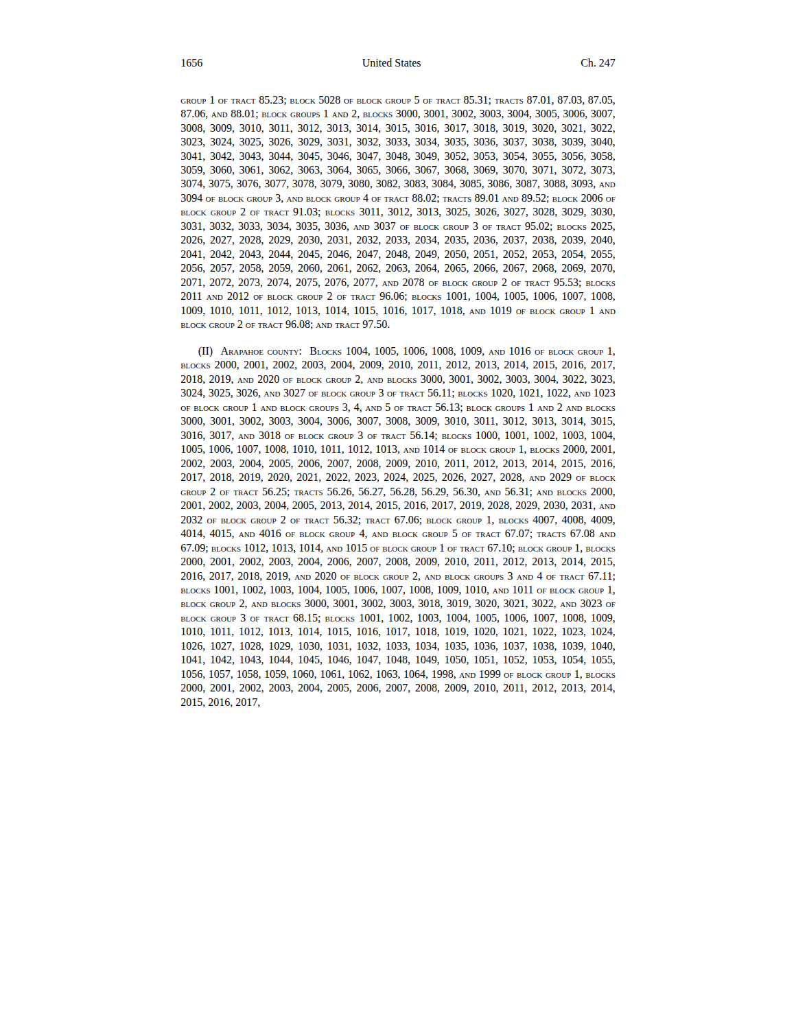1656 United States Ch. 247
group 1 of tract 85.23; block 5028 of block group 5 of tract 85.31; tracts 87.01, 87.03, 87.05, 87.06, and 88.01; block groups 1 and 2, blocks 3000, 3001, 3002, 3003, 3004, 3005, 3006, 3007, 3008, 3009, 3010, 3011, 3012, 3013, 3014, 3015, 3016, 3017, 3018, 3019, 3020, 3021, 3022, 3023, 3024, 3025, 3026, 3029, 3031, 3032, 3033, 3034, 3035, 3036, 3037, 3038, 3039, 3040, 3041, 3042, 3043, 3044, 3045, 3046, 3047, 3048, 3049, 3052, 3053, 3054, 3055, 3056, 3058, 3059, 3060, 3061, 3062, 3063, 3064, 3065, 3066, 3067, 3068, 3069, 3070, 3071, 3072, 3073, 3074, 3075, 3076, 3077, 3078, 3079, 3080, 3082, 3083, 3084, 3085, 3086, 3087, 3088, 3093, and 3094 of block group 3, and block group 4 of tract 88.02; tracts 89.01 and 89.52; block 2006 of block group 2 of tract 91.03; blocks 3011, 3012, 3013, 3025, 3026, 3027, 3028, 3029, 3030, 3031, 3032, 3033, 3034, 3035, 3036, and 3037 of block group 3 of tract 95.02; blocks 2025, 2026, 2027, 2028, 2029, 2030, 2031, 2032, 2033, 2034, 2035, 2036, 2037, 2038, 2039, 2040, 2041, 2042, 2043, 2044, 2045, 2046, 2047, 2048, 2049, 2050, 2051, 2052, 2053, 2054, 2055, 2056, 2057, 2058, 2059, 2060, 2061, 2062, 2063, 2064, 2065, 2066, 2067, 2068, 2069, 2070, 2071, 2072, 2073, 2074, 2075, 2076, 2077, and 2078 of block group 2 of tract 95.53; blocks 2011 and 2012 of block group 2 of tract 96.06; blocks 1001, 1004, 1005, 1006, 1007, 1008, 1009, 1010, 1011, 1012, 1013, 1014, 1015, 1016, 1017, 1018, and 1019 of block group 1 and block group 2 of tract 96.08; and tract 97.50.
(II) Arapahoe county: Blocks 1004, 1005, 1006, 1008, 1009, and 1016 of block group 1, blocks 2000, 2001, 2002, 2003, 2004, 2009, 2010, 2011, 2012, 2013, 2014, 2015, 2016, 2017, 2018, 2019, and 2020 of block group 2, and blocks 3000, 3001, 3002, 3003, 3004, 3022, 3023, 3024, 3025, 3026, and 3027 of block group 3 of tract 56.11; blocks 1020, 1021, 1022, and 1023 of block group 1 and block groups 3, 4, and 5 of tract 56.13; block groups 1 and 2 and blocks 3000, 3001, 3002, 3003, 3004, 3006, 3007, 3008, 3009, 3010, 3011, 3012, 3013, 3014, 3015, 3016, 3017, and 3018 of block group 3 of tract 56.14; blocks 1000, 1001, 1002, 1003, 1004, 1005, 1006, 1007, 1008, 1010, 1011, 1012, 1013, and 1014 of block group 1, blocks 2000, 2001, 2002, 2003, 2004, 2005, 2006, 2007, 2008, 2009, 2010, 2011, 2012, 2013, 2014, 2015, 2016, 2017, 2018, 2019, 2020, 2021, 2022, 2023, 2024, 2025, 2026, 2027, 2028, and 2029 of block group 2 of tract 56.25; tracts 56.26, 56.27, 56.28, 56.29, 56.30, and 56.31; and blocks 2000, 2001, 2002, 2003, 2004, 2005, 2013, 2014, 2015, 2016, 2017, 2019, 2028, 2029, 2030, 2031, and 2032 of block group 2 of tract 56.32; tract 67.06; block group 1, blocks 4007, 4008, 4009, 4014, 4015, and 4016 of block group 4, and block group 5 of tract 67.07; tracts 67.08 and 67.09; blocks 1012, 1013, 1014, and 1015 of block group 1 of tract 67.10; block group 1, blocks 2000, 2001, 2002, 2003, 2004, 2006, 2007, 2008, 2009, 2010, 2011, 2012, 2013, 2014, 2015, 2016, 2017, 2018, 2019, and 2020 of block group 2, and block groups 3 and 4 of tract 67.11; blocks 1001, 1002, 1003, 1004, 1005, 1006, 1007, 1008, 1009, 1010, and 1011 of block group 1, block group 2, and blocks 3000, 3001, 3002, 3003, 3018, 3019, 3020, 3021, 3022, and 3023 of block group 3 of tract 68.15; blocks 1001, 1002, 1003, 1004, 1005, 1006, 1007, 1008, 1009, 1010, 1011, 1012, 1013, 1014, 1015, 1016, 1017, 1018, 1019, 1020, 1021, 1022, 1023, 1024, 1026, 1027, 1028, 1029, 1030, 1031, 1032, 1033, 1034, 1035, 1036, 1037, 1038, 1039, 1040, 1041, 1042, 1043, 1044, 1045, 1046, 1047, 1048, 1049, 1050, 1051, 1052, 1053, 1054, 1055, 1056, 1057, 1058, 1059, 1060, 1061, 1062, 1063, 1064, 1998, and 1999 of block group 1, blocks 2000, 2001, 2002, 2003, 2004, 2005, 2006, 2007, 2008, 2009, 2010, 2011, 2012, 2013, 2014, 2015, 2016, 2017,